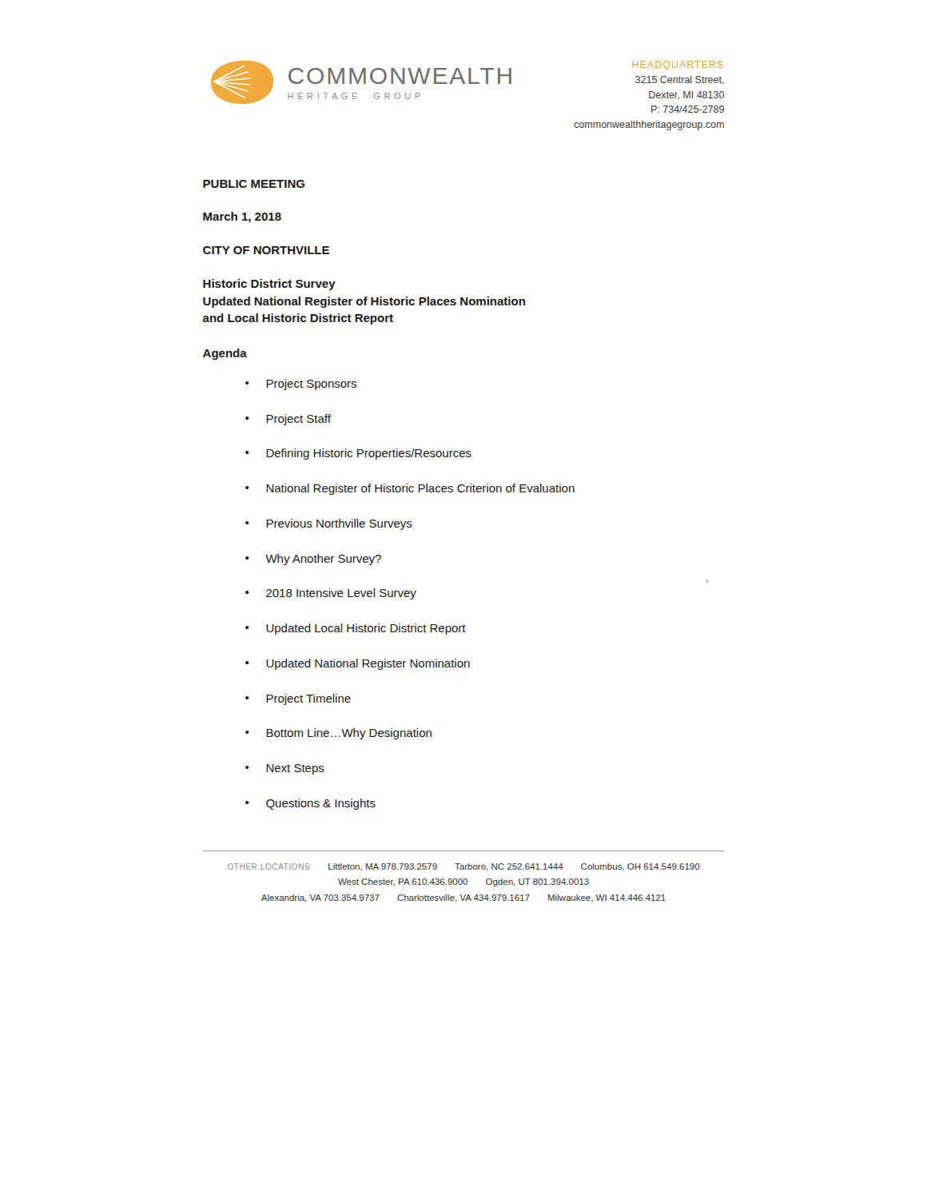COMMONWEALTH
HERITAGE GROUP
HEADQUARTERS
3215 Central Street,
Dexter, MI 48130
P: 734/425-2789
commonwealthheritagegroup.com
PUBLIC MEETING
March 1, 2018
CITY OF NORTHVILLE
Historic District Survey
Updated National Register of Historic Places Nomination
and Local Historic District Report
Agenda
Project Sponsors
Project Staff
Defining Historic Properties/Resources
National Register of Historic Places Criterion of Evaluation
Previous Northville Surveys
Why Another Survey?
2018 Intensive Level Survey
Updated Local Historic District Report
Updated National Register Nomination
Project Timeline
Bottom Line…Why Designation
Next Steps
Questions & Insights
Other Locations Littleton, MA 978.793.2579 Tarboro, NC 252.641.1444 Columbus, OH 614.549.6190 West Chester, PA 610.436.9000 Ogden, UT 801.394.0013 Alexandria, VA 703.354.9737 Charlottesville, VA 434.979.1617 Milwaukee, WI 414.446.4121